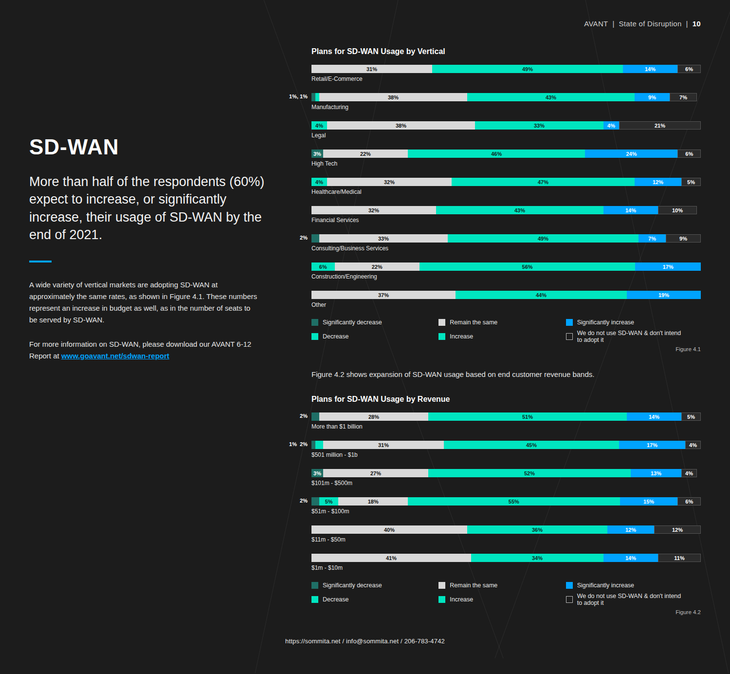AVANT | State of Disruption | 10
SD-WAN
More than half of the respondents (60%) expect to increase, or significantly increase, their usage of SD-WAN by the end of 2021.
A wide variety of vertical markets are adopting SD-WAN at approximately the same rates, as shown in Figure 4.1. These numbers represent an increase in budget as well, as in the number of seats to be served by SD-WAN.
For more information on SD-WAN, please download our AVANT 6-12 Report at www.goavant.net/sdwan-report
Plans for SD-WAN Usage by Vertical
31%
49%
14%
6%
Retail/E-Commerce
1%, 1%
38%
43%
9%
7%
Manufacturing
4%
38%
33%
4%
21%
Legal
3%
22%
46%
24%
6%
High Tech
4%
32%
47%
12%
5%
Healthcare/Medical
32%
43%
14%
10%
Financial Services
2%
33%
49%
7%
9%
Consulting/Business Services
6%
22%
56%
17%
Construction/Engineering
37%
44%
19%
Other
Significantly decrease
Remain the same
Significantly increase
Decrease
Increase
We do not use SD-WAN & don't intend to adopt it
Figure 4.1
Figure 4.2 shows expansion of SD-WAN usage based on end customer revenue bands.
Plans for SD-WAN Usage by Revenue
2%
28%
51%
14%
5%
More than $1 billion
1% 2%
31%
45%
17%
4%
$501 million - $1b
3%
27%
52%
13%
4%
$101m - $500m
2%
5%
18%
55%
15%
6%
$51m - $100m
40%
36%
12%
12%
$11m - $50m
41%
34%
14%
11%
$1m - $10m
Significantly decrease
Remain the same
Significantly increase
Decrease
Increase
We do not use SD-WAN & don't intend to adopt it
Figure 4.2
https://sommita.net / info@sommita.net / 206-783-4742